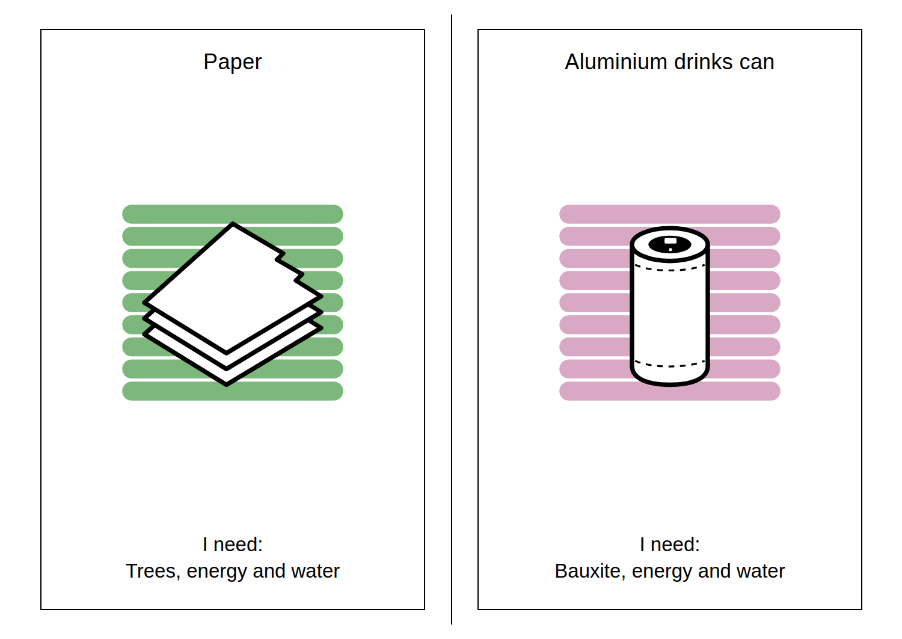Paper
I need: Trees, energy and water
Aluminium drinks can
I need: Bauxite, energy and water